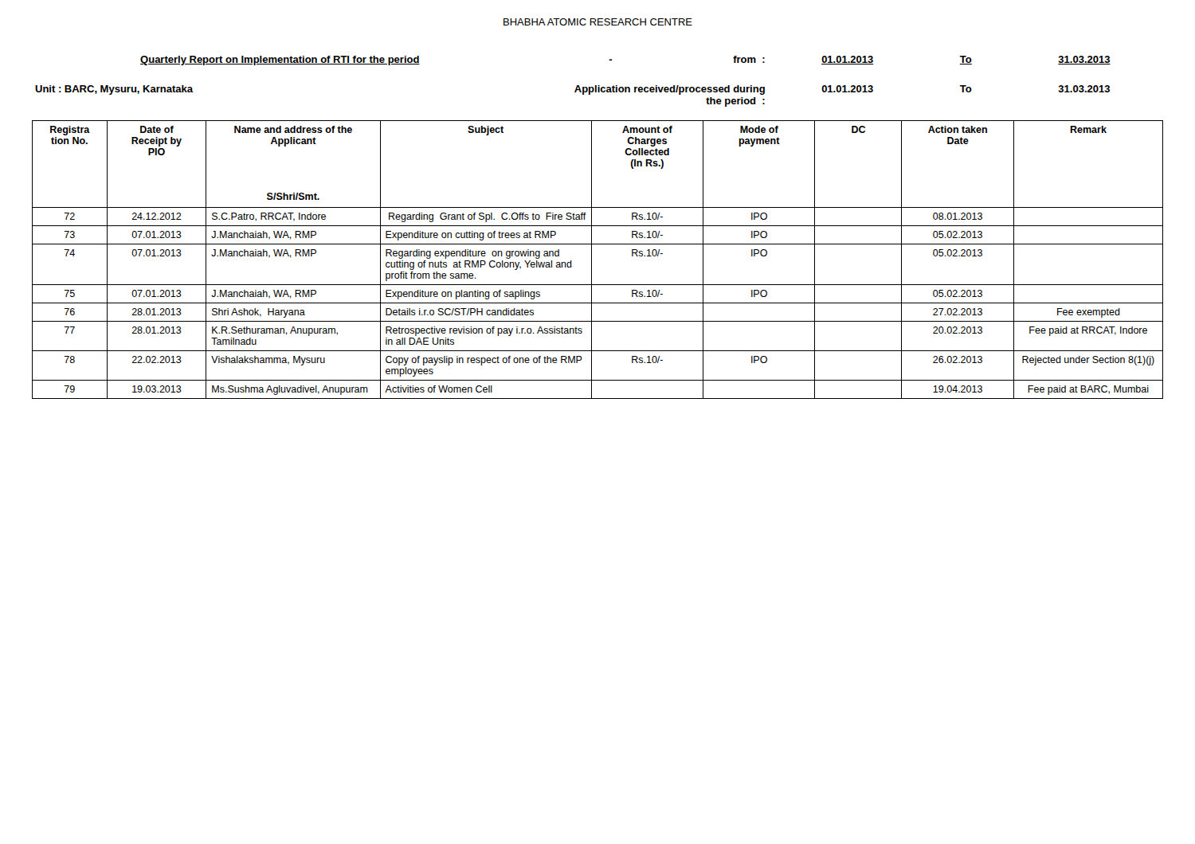BHABHA ATOMIC RESEARCH CENTRE
| | Quarterly Report on Implementation of RTI for the period | - | from : | 01.01.2013 | To | 31.03.2013 |
| Unit : BARC, Mysuru, Karnataka | Application received/processed during the period : | 01.01.2013 | To | 31.03.2013 |
| Registra tion No. | Date of Receipt by PIO | Name and address of the Applicant S/Shri/Smt. | Subject | Amount of Charges Collected (In Rs.) | Mode of payment | DC | Action taken Date | Remark |
| --- | --- | --- | --- | --- | --- | --- | --- | --- |
| 72 | 24.12.2012 | S.C.Patro, RRCAT, Indore | Regarding Grant of Spl. C.Offs to Fire Staff | Rs.10/- | IPO | | 08.01.2013 | |
| 73 | 07.01.2013 | J.Manchaiah, WA, RMP | Expenditure on cutting of trees at RMP | Rs.10/- | IPO | | 05.02.2013 | |
| 74 | 07.01.2013 | J.Manchaiah, WA, RMP | Regarding expenditure on growing and cutting of nuts at RMP Colony, Yelwal and profit from the same. | Rs.10/- | IPO | | 05.02.2013 | |
| 75 | 07.01.2013 | J.Manchaiah, WA, RMP | Expenditure on planting of saplings | Rs.10/- | IPO | | 05.02.2013 | |
| 76 | 28.01.2013 | Shri Ashok, Haryana | Details i.r.o SC/ST/PH candidates | | | | 27.02.2013 | Fee exempted |
| 77 | 28.01.2013 | K.R.Sethuraman, Anupuram, Tamilnadu | Retrospective revision of pay i.r.o. Assistants in all DAE Units | | | | 20.02.2013 | Fee paid at RRCAT, Indore |
| 78 | 22.02.2013 | Vishalakshamma, Mysuru | Copy of payslip in respect of one of the RMP employees | Rs.10/- | IPO | | 26.02.2013 | Rejected under Section 8(1)(j) |
| 79 | 19.03.2013 | Ms.Sushma Agluvadivel, Anupuram | Activities of Women Cell | | | | 19.04.2013 | Fee paid at BARC, Mumbai |